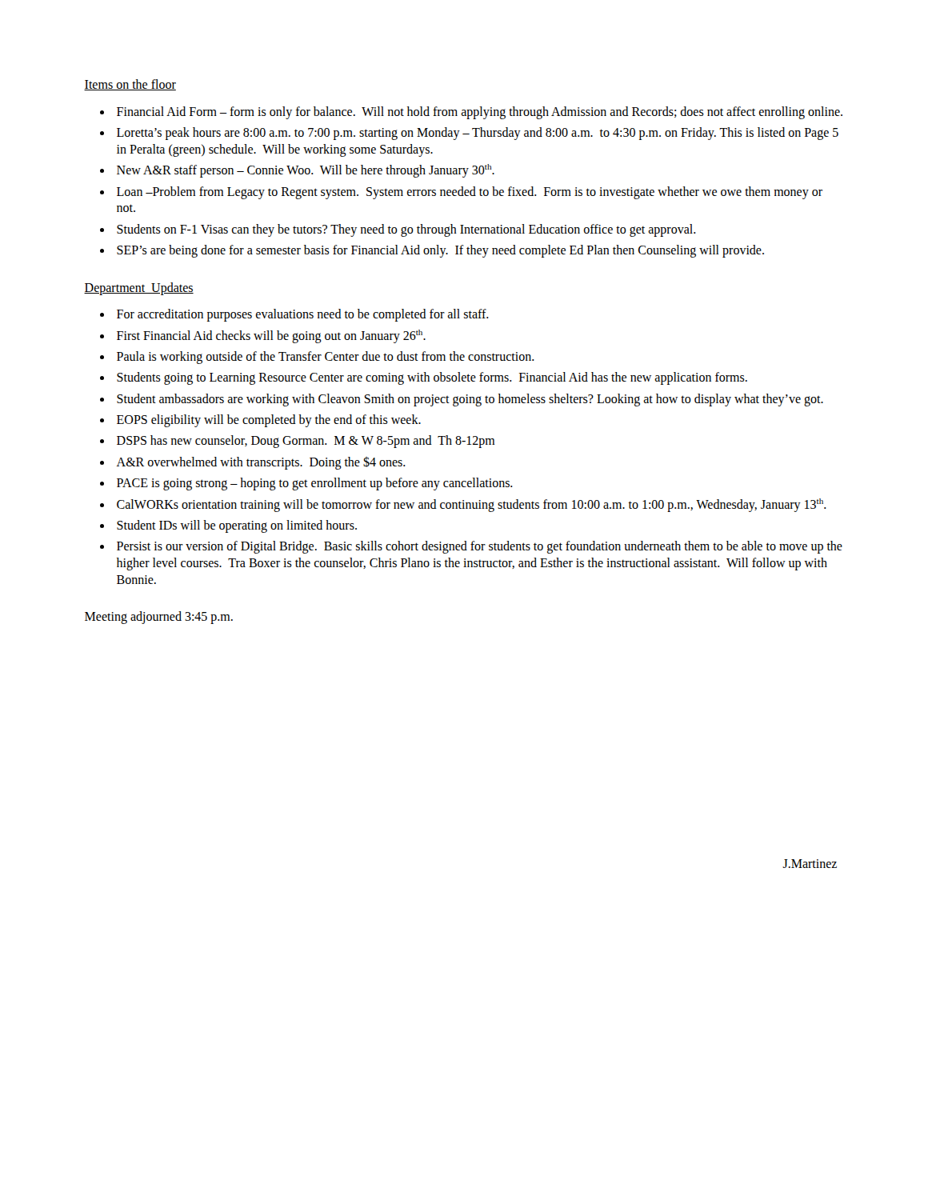Items on the floor
Financial Aid Form – form is only for balance. Will not hold from applying through Admission and Records; does not affect enrolling online.
Loretta’s peak hours are 8:00 a.m. to 7:00 p.m. starting on Monday – Thursday and 8:00 a.m. to 4:30 p.m. on Friday. This is listed on Page 5 in Peralta (green) schedule. Will be working some Saturdays.
New A&R staff person – Connie Woo. Will be here through January 30th.
Loan –Problem from Legacy to Regent system. System errors needed to be fixed. Form is to investigate whether we owe them money or not.
Students on F-1 Visas can they be tutors? They need to go through International Education office to get approval.
SEP’s are being done for a semester basis for Financial Aid only. If they need complete Ed Plan then Counseling will provide.
Department Updates
For accreditation purposes evaluations need to be completed for all staff.
First Financial Aid checks will be going out on January 26th.
Paula is working outside of the Transfer Center due to dust from the construction.
Students going to Learning Resource Center are coming with obsolete forms. Financial Aid has the new application forms.
Student ambassadors are working with Cleavon Smith on project going to homeless shelters? Looking at how to display what they’ve got.
EOPS eligibility will be completed by the end of this week.
DSPS has new counselor, Doug Gorman. M & W 8-5pm and Th 8-12pm
A&R overwhelmed with transcripts. Doing the $4 ones.
PACE is going strong – hoping to get enrollment up before any cancellations.
CalWORKs orientation training will be tomorrow for new and continuing students from 10:00 a.m. to 1:00 p.m., Wednesday, January 13th.
Student IDs will be operating on limited hours.
Persist is our version of Digital Bridge. Basic skills cohort designed for students to get foundation underneath them to be able to move up the higher level courses. Tra Boxer is the counselor, Chris Plano is the instructor, and Esther is the instructional assistant. Will follow up with Bonnie.
Meeting adjourned 3:45 p.m.
J.Martinez